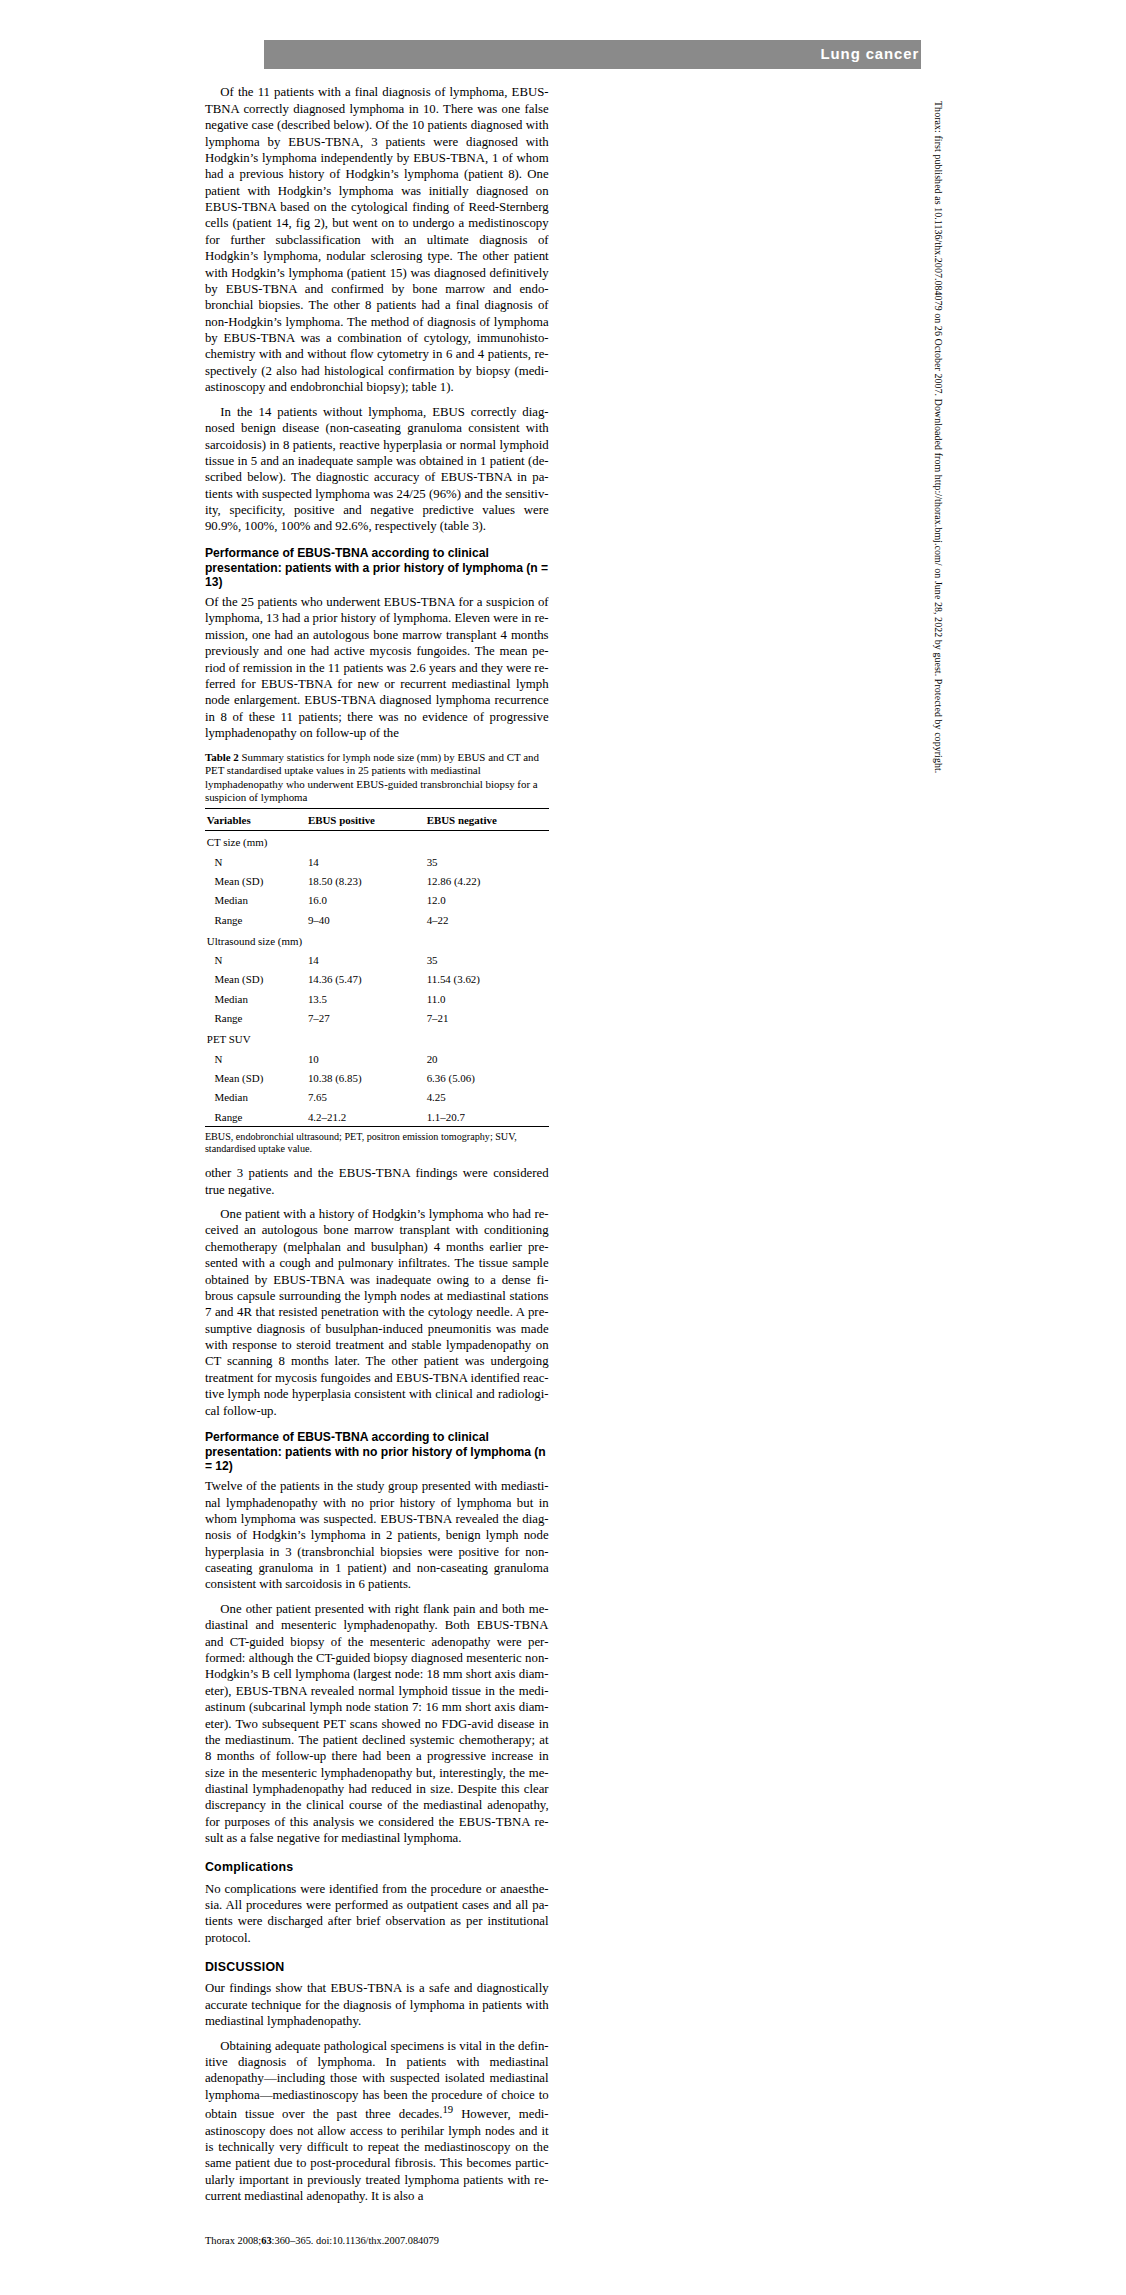Lung cancer
Thorax: first published as 10.1136/thx.2007.084079 on 26 October 2007. Downloaded from http://thorax.bmj.com/ on June 28, 2022 by guest. Protected by copyright.
Of the 11 patients with a final diagnosis of lymphoma, EBUS-TBNA correctly diagnosed lymphoma in 10. There was one false negative case (described below). Of the 10 patients diagnosed with lymphoma by EBUS-TBNA, 3 patients were diagnosed with Hodgkin’s lymphoma independently by EBUS-TBNA, 1 of whom had a previous history of Hodgkin’s lymphoma (patient 8). One patient with Hodgkin’s lymphoma was initially diagnosed on EBUS-TBNA based on the cytological finding of Reed-Sternberg cells (patient 14, fig 2), but went on to undergo a medistinoscopy for further subclassification with an ultimate diagnosis of Hodgkin’s lymphoma, nodular sclerosing type. The other patient with Hodgkin’s lymphoma (patient 15) was diagnosed definitively by EBUS-TBNA and confirmed by bone marrow and endobronchial biopsies. The other 8 patients had a final diagnosis of non-Hodgkin’s lymphoma. The method of diagnosis of lymphoma by EBUS-TBNA was a combination of cytology, immunohistochemistry with and without flow cytometry in 6 and 4 patients, respectively (2 also had histological confirmation by biopsy (mediastinoscopy and endobronchial biopsy); table 1).
In the 14 patients without lymphoma, EBUS correctly diagnosed benign disease (non-caseating granuloma consistent with sarcoidosis) in 8 patients, reactive hyperplasia or normal lymphoid tissue in 5 and an inadequate sample was obtained in 1 patient (described below). The diagnostic accuracy of EBUS-TBNA in patients with suspected lymphoma was 24/25 (96%) and the sensitivity, specificity, positive and negative predictive values were 90.9%, 100%, 100% and 92.6%, respectively (table 3).
Performance of EBUS-TBNA according to clinical presentation: patients with a prior history of lymphoma (n = 13)
Of the 25 patients who underwent EBUS-TBNA for a suspicion of lymphoma, 13 had a prior history of lymphoma. Eleven were in remission, one had an autologous bone marrow transplant 4 months previously and one had active mycosis fungoides. The mean period of remission in the 11 patients was 2.6 years and they were referred for EBUS-TBNA for new or recurrent mediastinal lymph node enlargement. EBUS-TBNA diagnosed lymphoma recurrence in 8 of these 11 patients; there was no evidence of progressive lymphadenopathy on follow-up of the
Table 2 Summary statistics for lymph node size (mm) by EBUS and CT and PET standardised uptake values in 25 patients with mediastinal lymphadenopathy who underwent EBUS-guided transbronchial biopsy for a suspicion of lymphoma
| Variables | EBUS positive | EBUS negative |
| --- | --- | --- |
| CT size (mm) |
| N | 14 | 35 |
| Mean (SD) | 18.50 (8.23) | 12.86 (4.22) |
| Median | 16.0 | 12.0 |
| Range | 9–40 | 4–22 |
| Ultrasound size (mm) |
| N | 14 | 35 |
| Mean (SD) | 14.36 (5.47) | 11.54 (3.62) |
| Median | 13.5 | 11.0 |
| Range | 7–27 | 7–21 |
| PET SUV |
| N | 10 | 20 |
| Mean (SD) | 10.38 (6.85) | 6.36 (5.06) |
| Median | 7.65 | 4.25 |
| Range | 4.2–21.2 | 1.1–20.7 |
EBUS, endobronchial ultrasound; PET, positron emission tomography; SUV, standardised uptake value.
other 3 patients and the EBUS-TBNA findings were considered true negative.
One patient with a history of Hodgkin’s lymphoma who had received an autologous bone marrow transplant with conditioning chemotherapy (melphalan and busulphan) 4 months earlier presented with a cough and pulmonary infiltrates. The tissue sample obtained by EBUS-TBNA was inadequate owing to a dense fibrous capsule surrounding the lymph nodes at mediastinal stations 7 and 4R that resisted penetration with the cytology needle. A presumptive diagnosis of busulphan-induced pneumonitis was made with response to steroid treatment and stable lympadenopathy on CT scanning 8 months later. The other patient was undergoing treatment for mycosis fungoides and EBUS-TBNA identified reactive lymph node hyperplasia consistent with clinical and radiological follow-up.
Performance of EBUS-TBNA according to clinical presentation: patients with no prior history of lymphoma (n = 12)
Twelve of the patients in the study group presented with mediastinal lymphadenopathy with no prior history of lymphoma but in whom lymphoma was suspected. EBUS-TBNA revealed the diagnosis of Hodgkin’s lymphoma in 2 patients, benign lymph node hyperplasia in 3 (transbronchial biopsies were positive for non-caseating granuloma in 1 patient) and non-caseating granuloma consistent with sarcoidosis in 6 patients.
One other patient presented with right flank pain and both mediastinal and mesenteric lymphadenopathy. Both EBUS-TBNA and CT-guided biopsy of the mesenteric adenopathy were performed: although the CT-guided biopsy diagnosed mesenteric non-Hodgkin’s B cell lymphoma (largest node: 18 mm short axis diameter), EBUS-TBNA revealed normal lymphoid tissue in the mediastinum (subcarinal lymph node station 7: 16 mm short axis diameter). Two subsequent PET scans showed no FDG-avid disease in the mediastinum. The patient declined systemic chemotherapy; at 8 months of follow-up there had been a progressive increase in size in the mesenteric lymphadenopathy but, interestingly, the mediastinal lymphadenopathy had reduced in size. Despite this clear discrepancy in the clinical course of the mediastinal adenopathy, for purposes of this analysis we considered the EBUS-TBNA result as a false negative for mediastinal lymphoma.
Complications
No complications were identified from the procedure or anaesthesia. All procedures were performed as outpatient cases and all patients were discharged after brief observation as per institutional protocol.
DISCUSSION
Our findings show that EBUS-TBNA is a safe and diagnostically accurate technique for the diagnosis of lymphoma in patients with mediastinal lymphadenopathy.
Obtaining adequate pathological specimens is vital in the definitive diagnosis of lymphoma. In patients with mediastinal adenopathy—including those with suspected isolated mediastinal lymphoma—mediastinoscopy has been the procedure of choice to obtain tissue over the past three decades.19 However, mediastinoscopy does not allow access to perihilar lymph nodes and it is technically very difficult to repeat the mediastinoscopy on the same patient due to post-procedural fibrosis. This becomes particularly important in previously treated lymphoma patients with recurrent mediastinal adenopathy. It is also a
Thorax 2008;63:360–365. doi:10.1136/thx.2007.084079